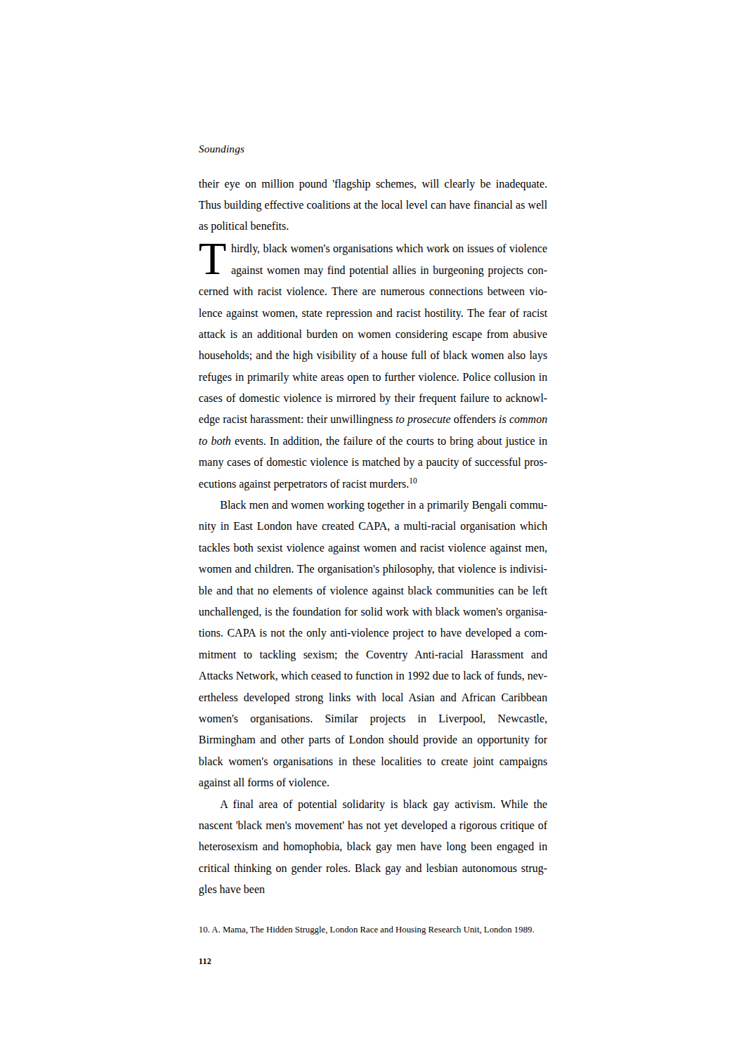Soundings
their eye on million pound 'flagship schemes, will clearly be inadequate. Thus building effective coalitions at the local level can have financial as well as political benefits.
Thirdly, black women's organisations which work on issues of violence against women may find potential allies in burgeoning projects concerned with racist violence. There are numerous connections between violence against women, state repression and racist hostility. The fear of racist attack is an additional burden on women considering escape from abusive households; and the high visibility of a house full of black women also lays refuges in primarily white areas open to further violence. Police collusion in cases of domestic violence is mirrored by their frequent failure to acknowledge racist harassment: their unwillingness to prosecute offenders is common to both events. In addition, the failure of the courts to bring about justice in many cases of domestic violence is matched by a paucity of successful prosecutions against perpetrators of racist murders.10
Black men and women working together in a primarily Bengali community in East London have created CAPA, a multi-racial organisation which tackles both sexist violence against women and racist violence against men, women and children. The organisation's philosophy, that violence is indivisible and that no elements of violence against black communities can be left unchallenged, is the foundation for solid work with black women's organisations. CAPA is not the only anti-violence project to have developed a commitment to tackling sexism; the Coventry Anti-racial Harassment and Attacks Network, which ceased to function in 1992 due to lack of funds, nevertheless developed strong links with local Asian and African Caribbean women's organisations. Similar projects in Liverpool, Newcastle, Birmingham and other parts of London should provide an opportunity for black women's organisations in these localities to create joint campaigns against all forms of violence.
A final area of potential solidarity is black gay activism. While the nascent 'black men's movement' has not yet developed a rigorous critique of heterosexism and homophobia, black gay men have long been engaged in critical thinking on gender roles. Black gay and lesbian autonomous struggles have been
10. A. Mama, The Hidden Struggle, London Race and Housing Research Unit, London 1989.
112